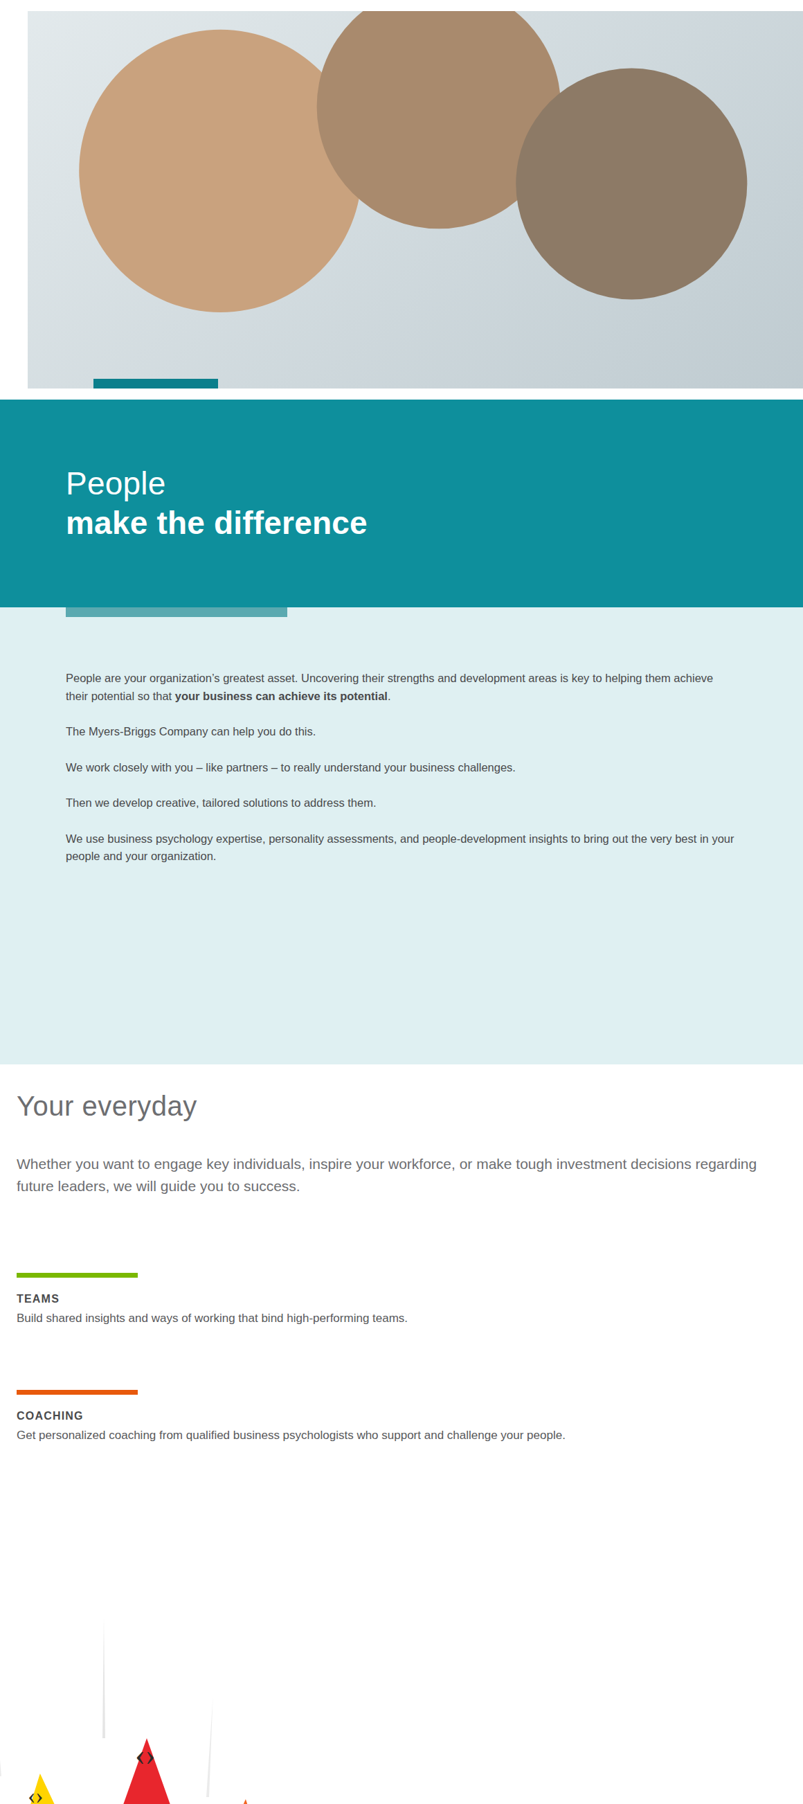People make the difference
People are your organization’s greatest asset. Uncovering their strengths and development areas is key to helping them achieve their potential so that your business can achieve its potential.
The Myers-Briggs Company can help you do this.
We work closely with you – like partners – to really understand your business challenges.
Then we develop creative, tailored solutions to address them.
We use business psychology expertise, personality assessments, and people-development insights to bring out the very best in your people and your organization.
Your everyday
Whether you want to engage key individuals, inspire your workforce, or make tough investment decisions regarding future leaders, we will guide you to success.
Teams
Build shared insights and ways of working that bind high-performing teams.
Coaching
Get personalized coaching from qualified business psychologists who support and challenge your people.
‹› ‹› ‹›